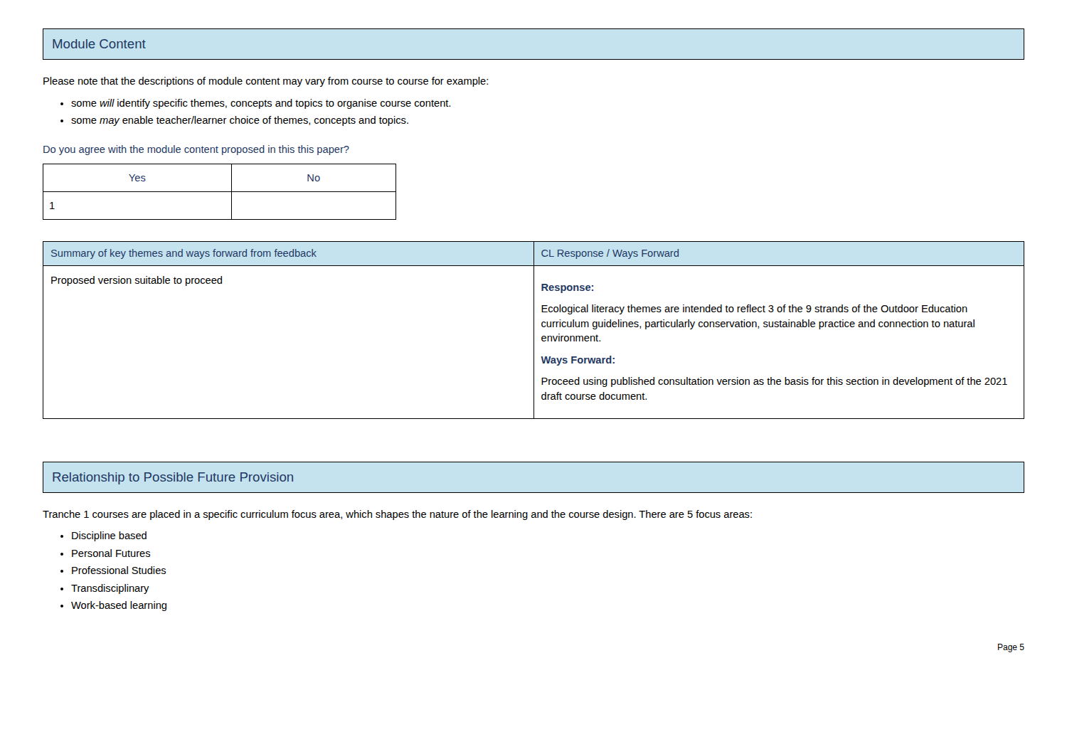Module Content
Please note that the descriptions of module content may vary from course to course for example:
some will identify specific themes, concepts and topics to organise course content.
some may enable teacher/learner choice of themes, concepts and topics.
Do you agree with the module content proposed in this this paper?
| Yes | No |
| --- | --- |
| 1 | |
| Summary of key themes and ways forward from feedback | CL Response / Ways Forward |
| --- | --- |
| Proposed version suitable to proceed | Response: Ecological literacy themes are intended to reflect 3 of the 9 strands of the Outdoor Education curriculum guidelines, particularly conservation, sustainable practice and connection to natural environment. Ways Forward: Proceed using published consultation version as the basis for this section in development of the 2021 draft course document. |
Relationship to Possible Future Provision
Tranche 1 courses are placed in a specific curriculum focus area, which shapes the nature of the learning and the course design. There are 5 focus areas:
Discipline based
Personal Futures
Professional Studies
Transdisciplinary
Work-based learning
Page 5